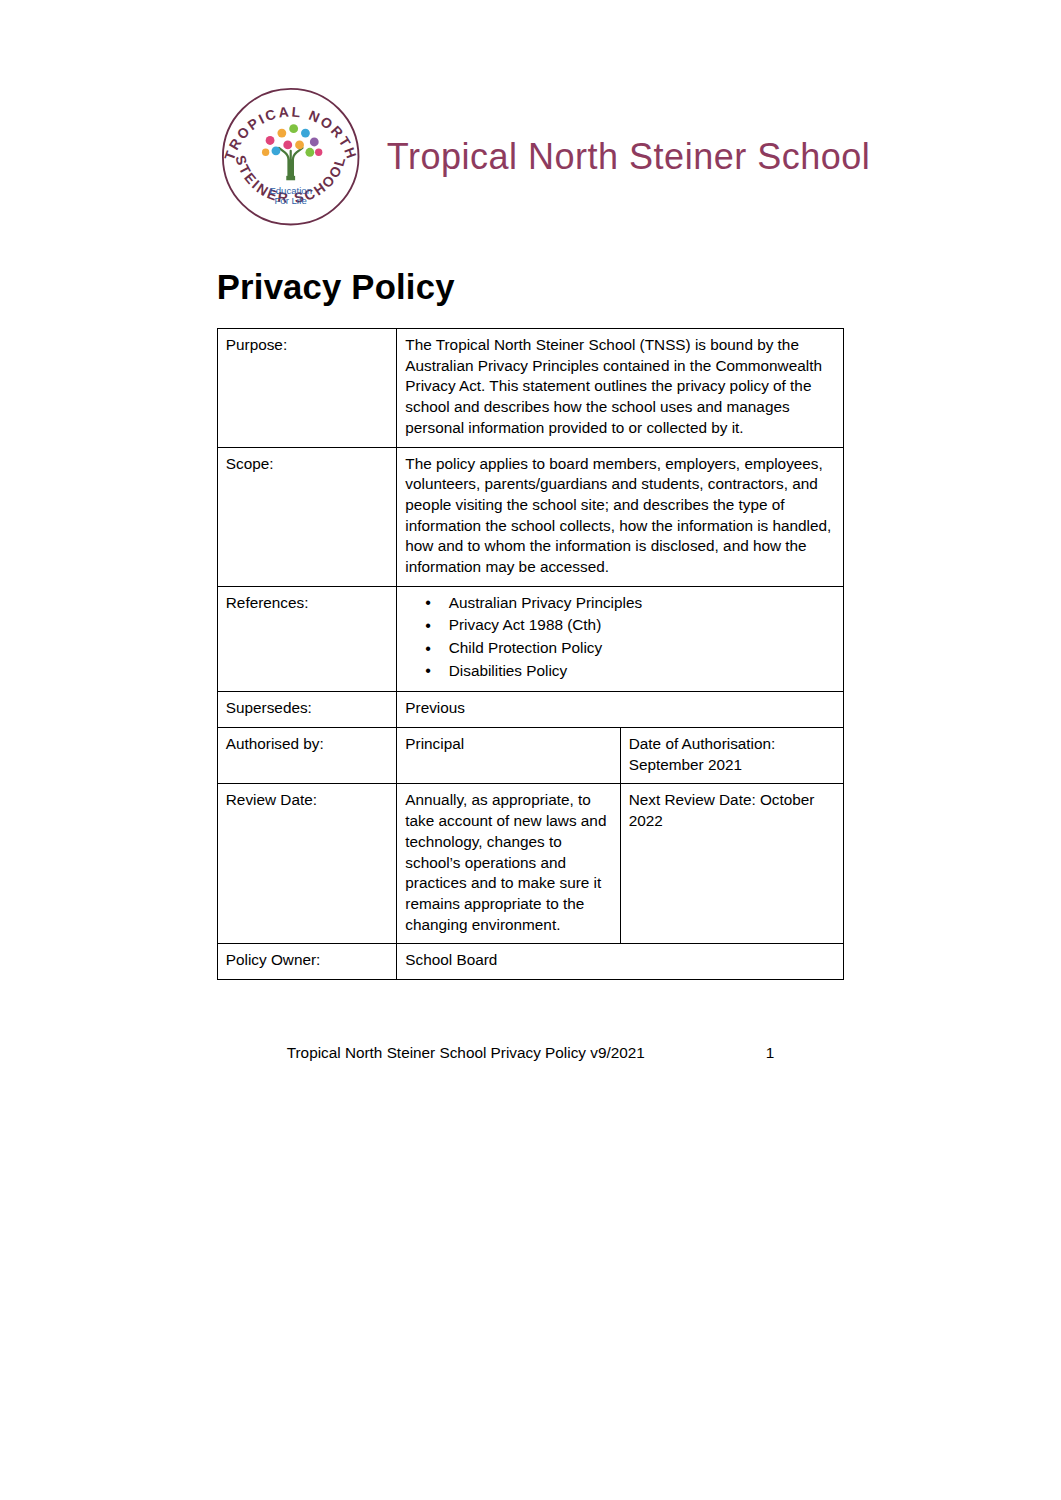TROPICAL NORTH STEINER SCHOOL Education For Life
Tropical North Steiner School
Privacy Policy
| Purpose: | The Tropical North Steiner School (TNSS) is bound by the Australian Privacy Principles contained in the Commonwealth Privacy Act. This statement outlines the privacy policy of the school and describes how the school uses and manages personal information provided to or collected by it. |
| Scope: | The policy applies to board members, employers, employees, volunteers, parents/guardians and students, contractors, and people visiting the school site; and describes the type of information the school collects, how the information is handled, how and to whom the information is disclosed, and how the information may be accessed. |
| References: | Australian Privacy Principles Privacy Act 1988 (Cth) Child Protection Policy Disabilities Policy |
| Supersedes: | Previous |
| Authorised by: | Principal | Date of Authorisation: September 2021 |
| Review Date: | Annually, as appropriate, to take account of new laws and technology, changes to school’s operations and practices and to make sure it remains appropriate to the changing environment. | Next Review Date: October 2022 |
| Policy Owner: | School Board |
Tropical North Steiner School Privacy Policy v9/2021 1